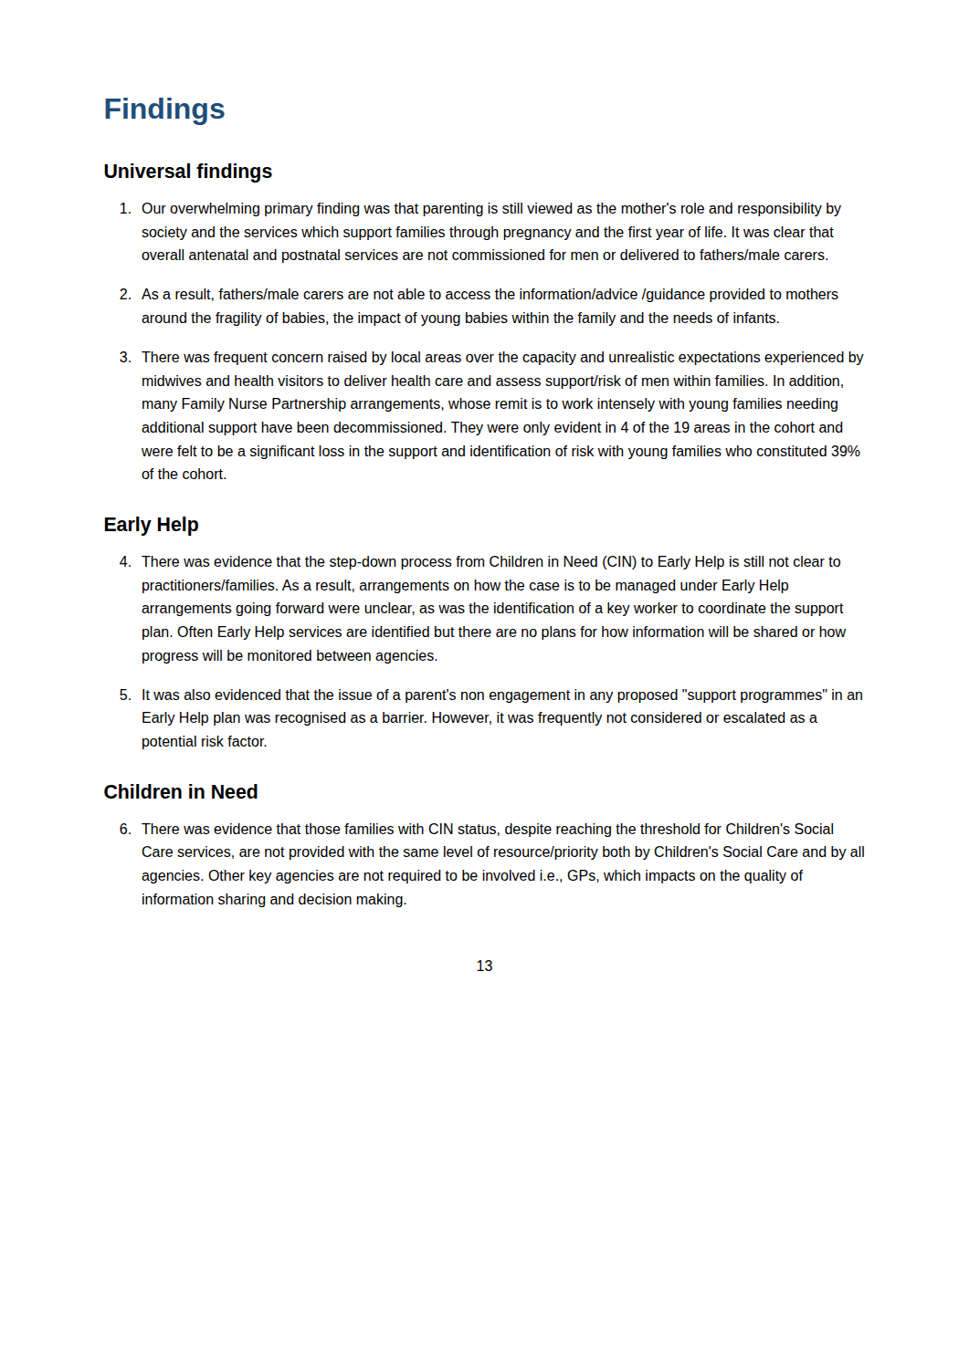Findings
Universal findings
Our overwhelming primary finding was that parenting is still viewed as the mother's role and responsibility by society and the services which support families through pregnancy and the first year of life. It was clear that overall antenatal and postnatal services are not commissioned for men or delivered to fathers/male carers.
As a result, fathers/male carers are not able to access the information/advice /guidance provided to mothers around the fragility of babies, the impact of young babies within the family and the needs of infants.
There was frequent concern raised by local areas over the capacity and unrealistic expectations experienced by midwives and health visitors to deliver health care and assess support/risk of men within families. In addition, many Family Nurse Partnership arrangements, whose remit is to work intensely with young families needing additional support have been decommissioned. They were only evident in 4 of the 19 areas in the cohort and were felt to be a significant loss in the support and identification of risk with young families who constituted 39% of the cohort.
Early Help
There was evidence that the step-down process from Children in Need (CIN) to Early Help is still not clear to practitioners/families. As a result, arrangements on how the case is to be managed under Early Help arrangements going forward were unclear, as was the identification of a key worker to coordinate the support plan. Often Early Help services are identified but there are no plans for how information will be shared or how progress will be monitored between agencies.
It was also evidenced that the issue of a parent's non engagement in any proposed "support programmes" in an Early Help plan was recognised as a barrier. However, it was frequently not considered or escalated as a potential risk factor.
Children in Need
There was evidence that those families with CIN status, despite reaching the threshold for Children's Social Care services, are not provided with the same level of resource/priority both by Children's Social Care and by all agencies. Other key agencies are not required to be involved i.e., GPs, which impacts on the quality of information sharing and decision making.
13